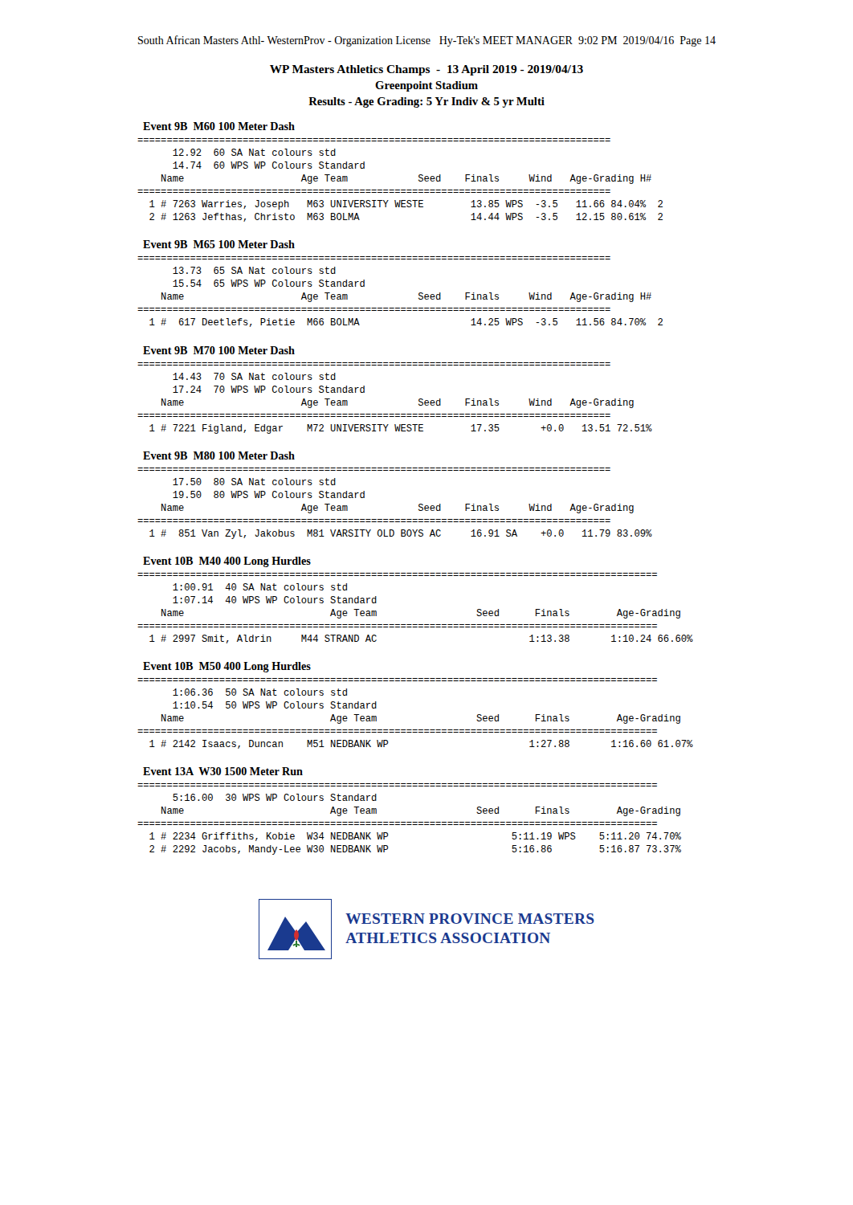South African Masters Athl- WesternProv - Organization License
Hy-Tek's MEET MANAGER 9:02 PM 2019/04/16 Page 14
WP Masters Athletics Champs - 13 April 2019 - 2019/04/13
Greenpoint Stadium
Results - Age Grading: 5 Yr Indiv & 5 yr Multi
  Event 9B  M60 100 Meter Dash
=================================================================================
      12.92  60 SA Nat colours std
      14.74  60 WPS WP Colours Standard
    Name                    Age Team            Seed    Finals     Wind   Age-Grading H#
=================================================================================
  1 # 7263 Warries, Joseph   M63 UNIVERSITY WESTE        13.85 WPS  -3.5   11.66 84.04%  2
  2 # 1263 Jefthas, Christo  M63 BOLMA                   14.44 WPS  -3.5   12.15 80.61%  2

  Event 9B  M65 100 Meter Dash
=================================================================================
      13.73  65 SA Nat colours std
      15.54  65 WPS WP Colours Standard
    Name                    Age Team            Seed    Finals     Wind   Age-Grading H#
=================================================================================
  1 #  617 Deetlefs, Pietie  M66 BOLMA                   14.25 WPS  -3.5   11.56 84.70%  2

  Event 9B  M70 100 Meter Dash
=================================================================================
      14.43  70 SA Nat colours std
      17.24  70 WPS WP Colours Standard
    Name                    Age Team            Seed    Finals     Wind   Age-Grading
=================================================================================
  1 # 7221 Figland, Edgar    M72 UNIVERSITY WESTE        17.35       +0.0   13.51 72.51%

  Event 9B  M80 100 Meter Dash
=================================================================================
      17.50  80 SA Nat colours std
      19.50  80 WPS WP Colours Standard
    Name                    Age Team            Seed    Finals     Wind   Age-Grading
=================================================================================
  1 #  851 Van Zyl, Jakobus  M81 VARSITY OLD BOYS AC     16.91 SA    +0.0   11.79 83.09%

  Event 10B  M40 400 Long Hurdles
=========================================================================================
      1:00.91  40 SA Nat colours std
      1:07.14  40 WPS WP Colours Standard
    Name                         Age Team                 Seed      Finals        Age-Grading
=========================================================================================
  1 # 2997 Smit, Aldrin     M44 STRAND AC                          1:13.38       1:10.24 66.60%

  Event 10B  M50 400 Long Hurdles
=========================================================================================
      1:06.36  50 SA Nat colours std
      1:10.54  50 WPS WP Colours Standard
    Name                         Age Team                 Seed      Finals        Age-Grading
=========================================================================================
  1 # 2142 Isaacs, Duncan    M51 NEDBANK WP                        1:27.88       1:16.60 61.07%

  Event 13A  W30 1500 Meter Run
=========================================================================================
      5:16.00  30 WPS WP Colours Standard
    Name                         Age Team                 Seed      Finals        Age-Grading
=========================================================================================
  1 # 2234 Griffiths, Kobie  W34 NEDBANK WP                     5:11.19 WPS    5:11.20 74.70%
  2 # 2292 Jacobs, Mandy-Lee W30 NEDBANK WP                     5:16.86        5:16.87 73.37%
WESTERN PROVINCE MASTERS
ATHLETICS ASSOCIATION